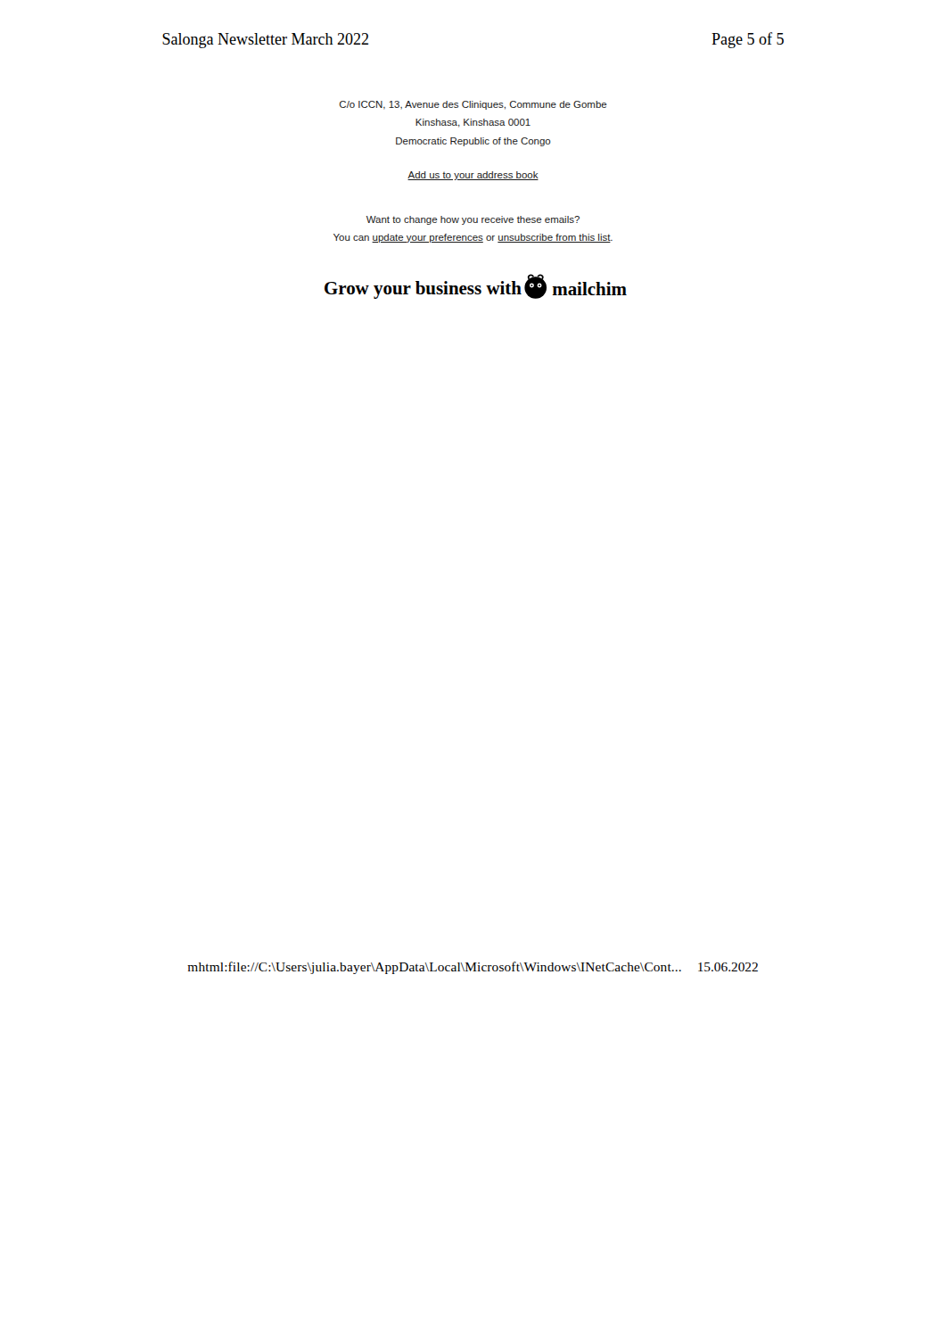Salonga Newsletter March 2022
Page 5 of 5
C/o ICCN, 13, Avenue des Cliniques, Commune de Gombe
Kinshasa, Kinshasa 0001
Democratic Republic of the Congo
Add us to your address book
Want to change how you receive these emails?
You can update your preferences or unsubscribe from this list.
mhtml:file://C:\Users\julia.bayer\AppData\Local\Microsoft\Windows\INetCache\Cont... 15.06.2022